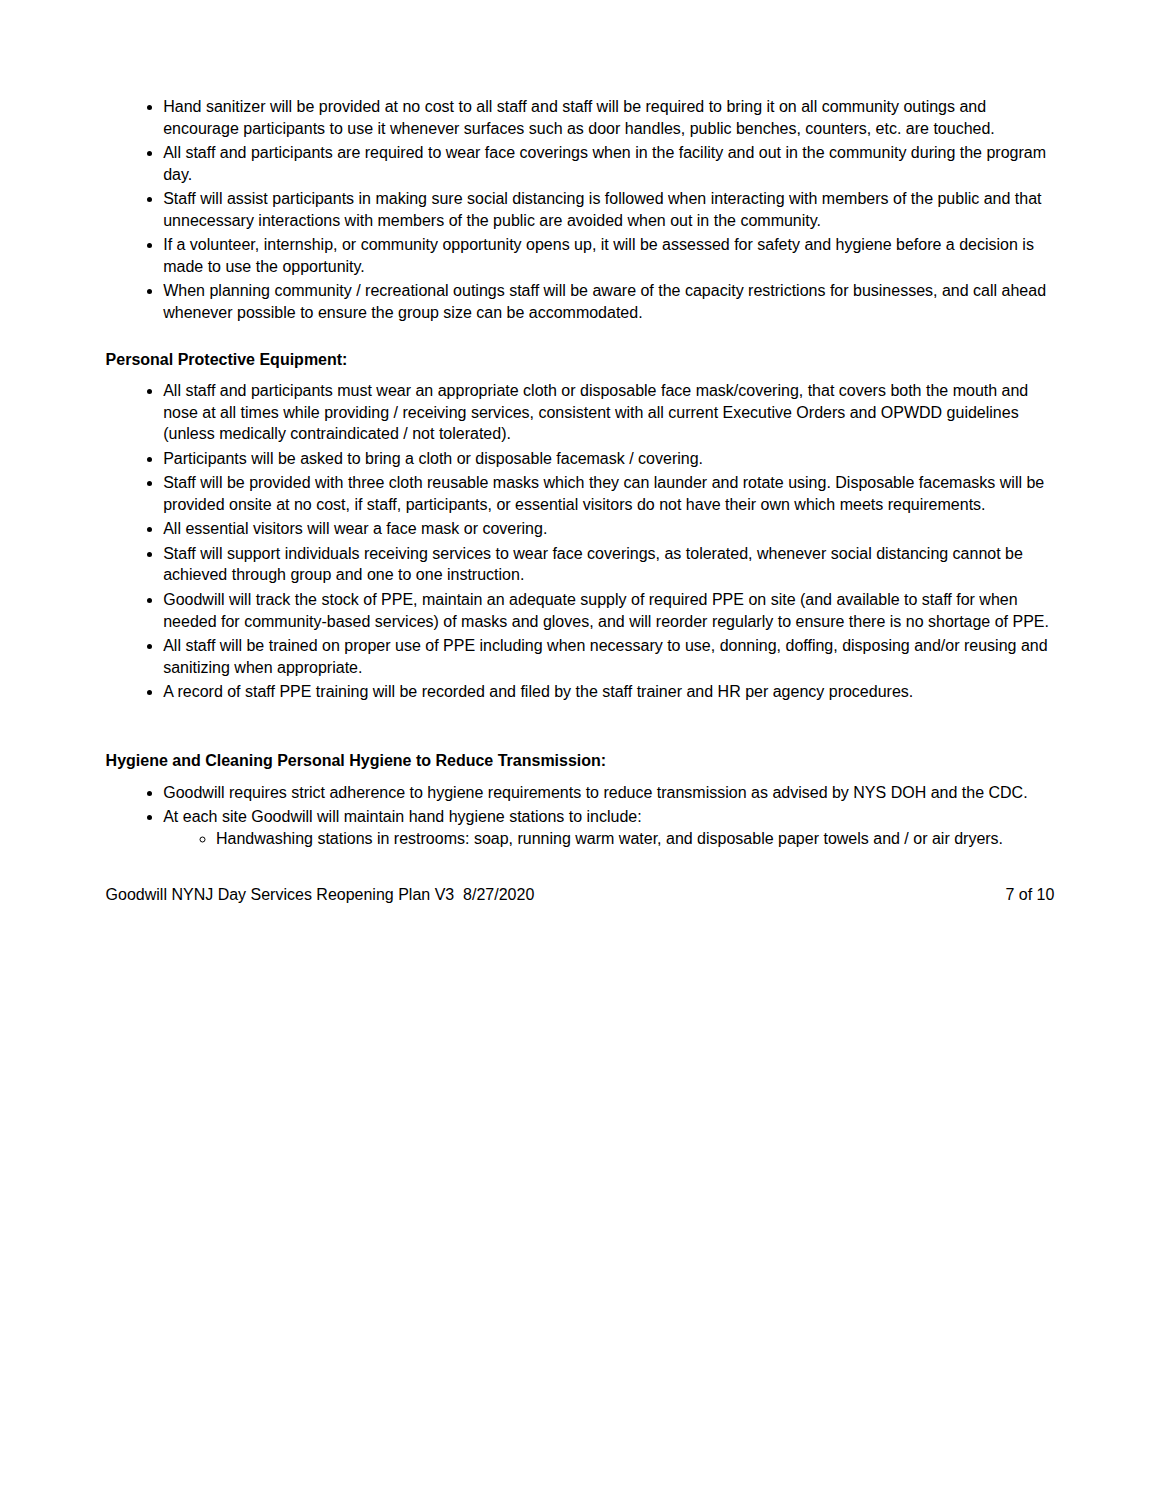Hand sanitizer will be provided at no cost to all staff and staff will be required to bring it on all community outings and encourage participants to use it whenever surfaces such as door handles, public benches, counters, etc. are touched.
All staff and participants are required to wear face coverings when in the facility and out in the community during the program day.
Staff will assist participants in making sure social distancing is followed when interacting with members of the public and that unnecessary interactions with members of the public are avoided when out in the community.
If a volunteer, internship, or community opportunity opens up, it will be assessed for safety and hygiene before a decision is made to use the opportunity.
When planning community / recreational outings staff will be aware of the capacity restrictions for businesses, and call ahead whenever possible to ensure the group size can be accommodated.
Personal Protective Equipment:
All staff and participants must wear an appropriate cloth or disposable face mask/covering, that covers both the mouth and nose at all times while providing / receiving services, consistent with all current Executive Orders and OPWDD guidelines (unless medically contraindicated / not tolerated).
Participants will be asked to bring a cloth or disposable facemask / covering.
Staff will be provided with three cloth reusable masks which they can launder and rotate using. Disposable facemasks will be provided onsite at no cost, if staff, participants, or essential visitors do not have their own which meets requirements.
All essential visitors will wear a face mask or covering.
Staff will support individuals receiving services to wear face coverings, as tolerated, whenever social distancing cannot be achieved through group and one to one instruction.
Goodwill will track the stock of PPE, maintain an adequate supply of required PPE on site (and available to staff for when needed for community-based services) of masks and gloves, and will reorder regularly to ensure there is no shortage of PPE.
All staff will be trained on proper use of PPE including when necessary to use, donning, doffing, disposing and/or reusing and sanitizing when appropriate.
A record of staff PPE training will be recorded and filed by the staff trainer and HR per agency procedures.
Hygiene and Cleaning Personal Hygiene to Reduce Transmission:
Goodwill requires strict adherence to hygiene requirements to reduce transmission as advised by NYS DOH and the CDC.
At each site Goodwill will maintain hand hygiene stations to include:
Handwashing stations in restrooms: soap, running warm water, and disposable paper towels and / or air dryers.
Goodwill NYNJ Day Services Reopening Plan V3 8/27/2020 7 of 10